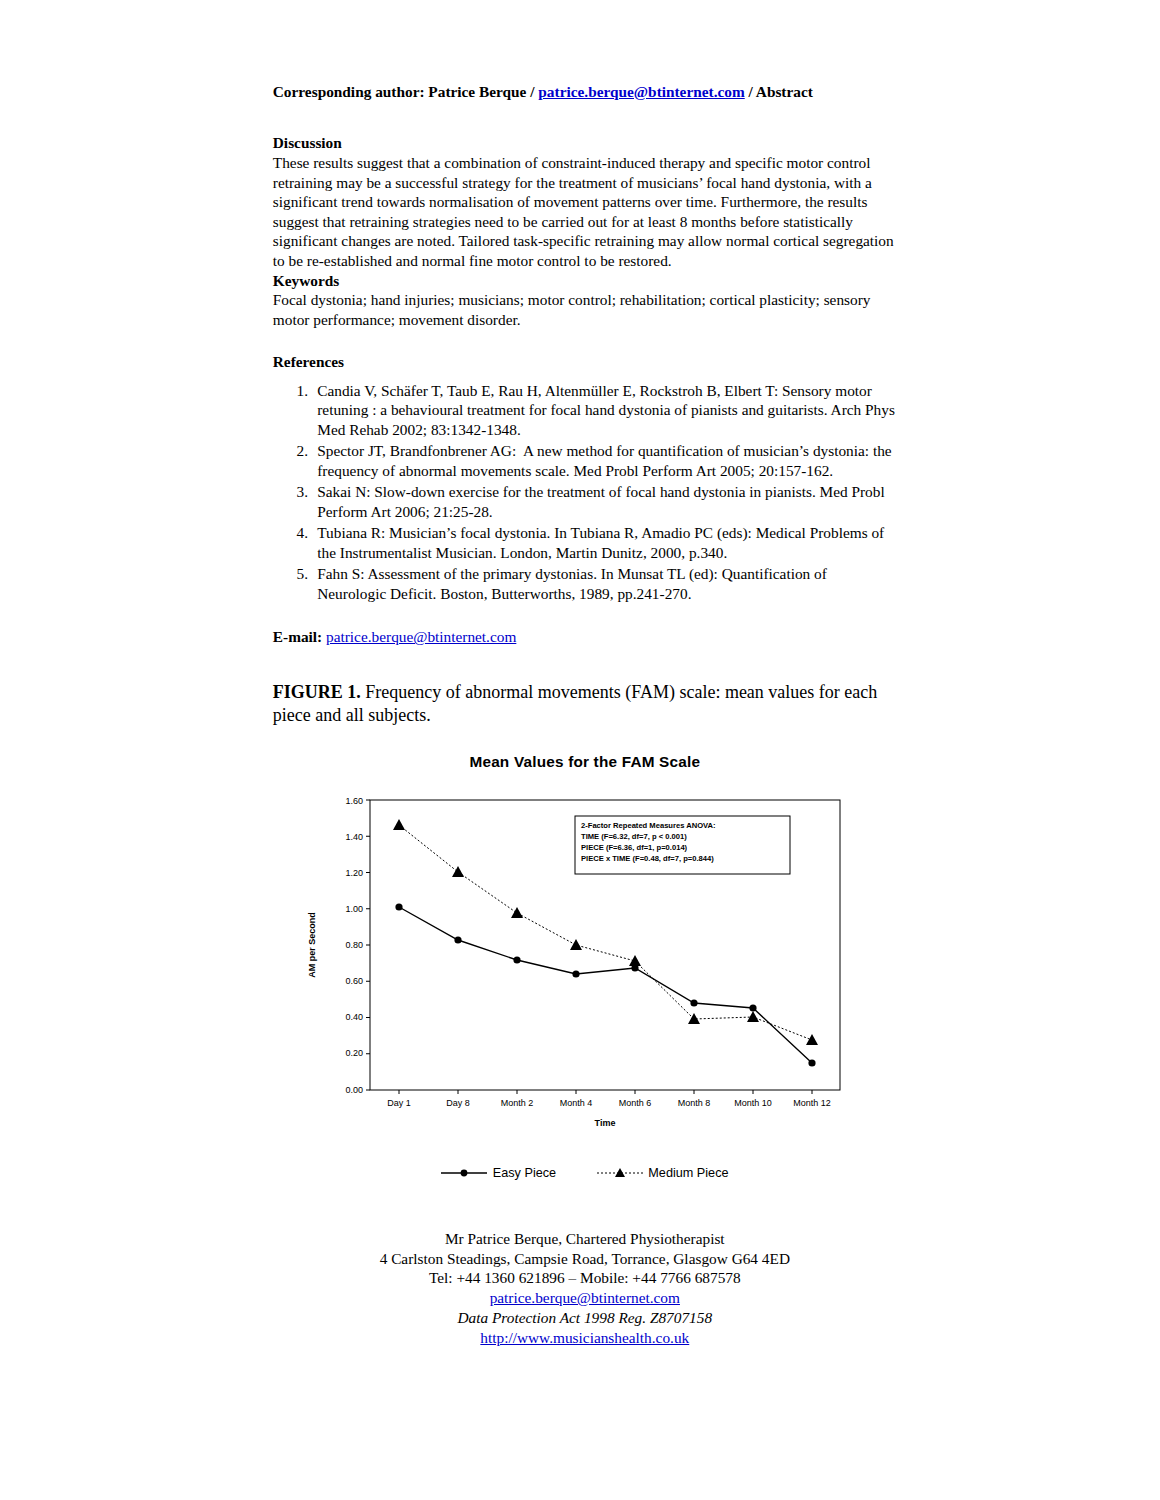Corresponding author: Patrice Berque / patrice.berque@btinternet.com / Abstract
Discussion
These results suggest that a combination of constraint-induced therapy and specific motor control retraining may be a successful strategy for the treatment of musicians’ focal hand dystonia, with a significant trend towards normalisation of movement patterns over time. Furthermore, the results suggest that retraining strategies need to be carried out for at least 8 months before statistically significant changes are noted. Tailored task-specific retraining may allow normal cortical segregation to be re-established and normal fine motor control to be restored.
Keywords
Focal dystonia; hand injuries; musicians; motor control; rehabilitation; cortical plasticity; sensory motor performance; movement disorder.
References
Candia V, Schäfer T, Taub E, Rau H, Altenmüller E, Rockstroh B, Elbert T: Sensory motor retuning : a behavioural treatment for focal hand dystonia of pianists and guitarists. Arch Phys Med Rehab 2002; 83:1342-1348.
Spector JT, Brandfonbrener AG: A new method for quantification of musician’s dystonia: the frequency of abnormal movements scale. Med Probl Perform Art 2005; 20:157-162.
Sakai N: Slow-down exercise for the treatment of focal hand dystonia in pianists. Med Probl Perform Art 2006; 21:25-28.
Tubiana R: Musician’s focal dystonia. In Tubiana R, Amadio PC (eds): Medical Problems of the Instrumentalist Musician. London, Martin Dunitz, 2000, p.340.
Fahn S: Assessment of the primary dystonias. In Munsat TL (ed): Quantification of Neurologic Deficit. Boston, Butterworths, 1989, pp.241-270.
E-mail: patrice.berque@btinternet.com
FIGURE 1. Frequency of abnormal movements (FAM) scale: mean values for each piece and all subjects.
Mean Values for the FAM Scale
1.60 1.40 1.20 1.00 0.80 0.60 0.40 0.20 0.00 AM per Second Day 1 Day 8 Month 2 Month 4 Month 6 Month 8 Month 10 Month 12 Time 2-Factor Repeated Measures ANOVA: TIME (F=6.32, df=7, p < 0.001) PIECE (F=6.36, df=1, p=0.014) PIECE x TIME (F=0.48, df=7, p=0.844)
Easy Piece
Medium Piece
Mr Patrice Berque, Chartered Physiotherapist
4 Carlston Steadings, Campsie Road, Torrance, Glasgow G64 4ED
Tel: +44 1360 621896 – Mobile: +44 7766 687578
patrice.berque@btinternet.com
Data Protection Act 1998 Reg. Z8707158
http://www.musicianshealth.co.uk